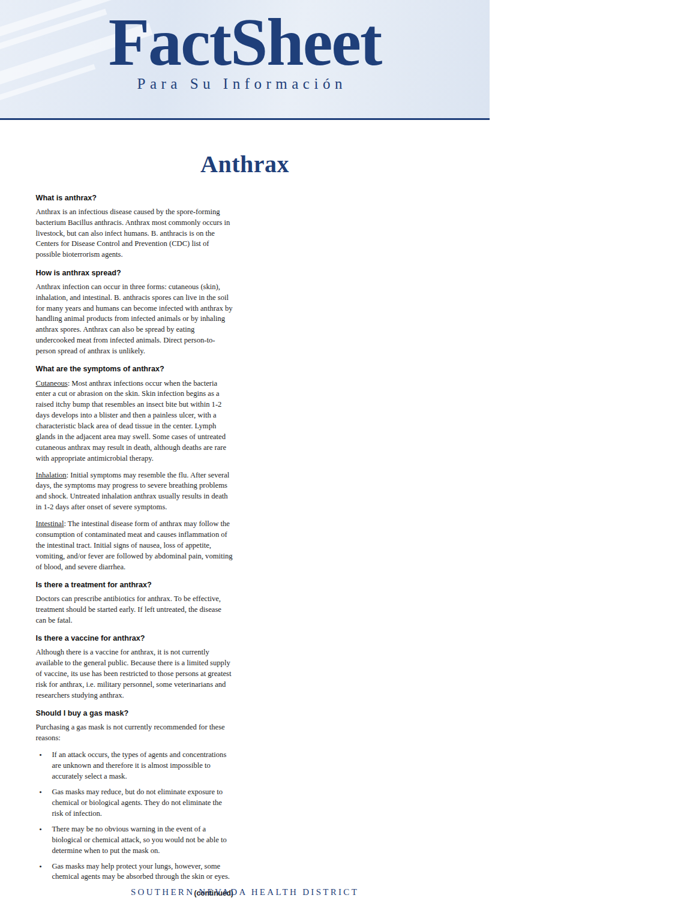FactSheet
Para Su Información
Anthrax
What is anthrax?
Anthrax is an infectious disease caused by the spore-forming bacterium Bacillus anthracis. Anthrax most commonly occurs in livestock, but can also infect humans. B. anthracis is on the Centers for Disease Control and Prevention (CDC) list of possible bioterrorism agents.
How is anthrax spread?
Anthrax infection can occur in three forms: cutaneous (skin), inhalation, and intestinal. B. anthracis spores can live in the soil for many years and humans can become infected with anthrax by handling animal products from infected animals or by inhaling anthrax spores. Anthrax can also be spread by eating undercooked meat from infected animals. Direct person-to-person spread of anthrax is unlikely.
What are the symptoms of anthrax?
Cutaneous: Most anthrax infections occur when the bacteria enter a cut or abrasion on the skin. Skin infection begins as a raised itchy bump that resembles an insect bite but within 1-2 days develops into a blister and then a painless ulcer, with a characteristic black area of dead tissue in the center. Lymph glands in the adjacent area may swell. Some cases of untreated cutaneous anthrax may result in death, although deaths are rare with appropriate antimicrobial therapy.
Inhalation: Initial symptoms may resemble the flu. After several days, the symptoms may progress to severe breathing problems and shock. Untreated inhalation anthrax usually results in death in 1-2 days after onset of severe symptoms.
Intestinal: The intestinal disease form of anthrax may follow the consumption of contaminated meat and causes inflammation of the intestinal tract. Initial signs of nausea, loss of appetite, vomiting, and/or fever are followed by abdominal pain, vomiting of blood, and severe diarrhea.
Is there a treatment for anthrax?
Doctors can prescribe antibiotics for anthrax. To be effective, treatment should be started early. If left untreated, the disease can be fatal.
Is there a vaccine for anthrax?
Although there is a vaccine for anthrax, it is not currently available to the general public. Because there is a limited supply of vaccine, its use has been restricted to those persons at greatest risk for anthrax, i.e. military personnel, some veterinarians and researchers studying anthrax.
Should I buy a gas mask?
Purchasing a gas mask is not currently recommended for these reasons:
If an attack occurs, the types of agents and concentrations are unknown and therefore it is almost impossible to accurately select a mask.
Gas masks may reduce, but do not eliminate exposure to chemical or biological agents. They do not eliminate the risk of infection.
There may be no obvious warning in the event of a biological or chemical attack, so you would not be able to determine when to put the mask on.
Gas masks may help protect your lungs, however, some chemical agents may be absorbed through the skin or eyes.
(continued)
SOUTHERN NEVADA HEALTH DISTRICT